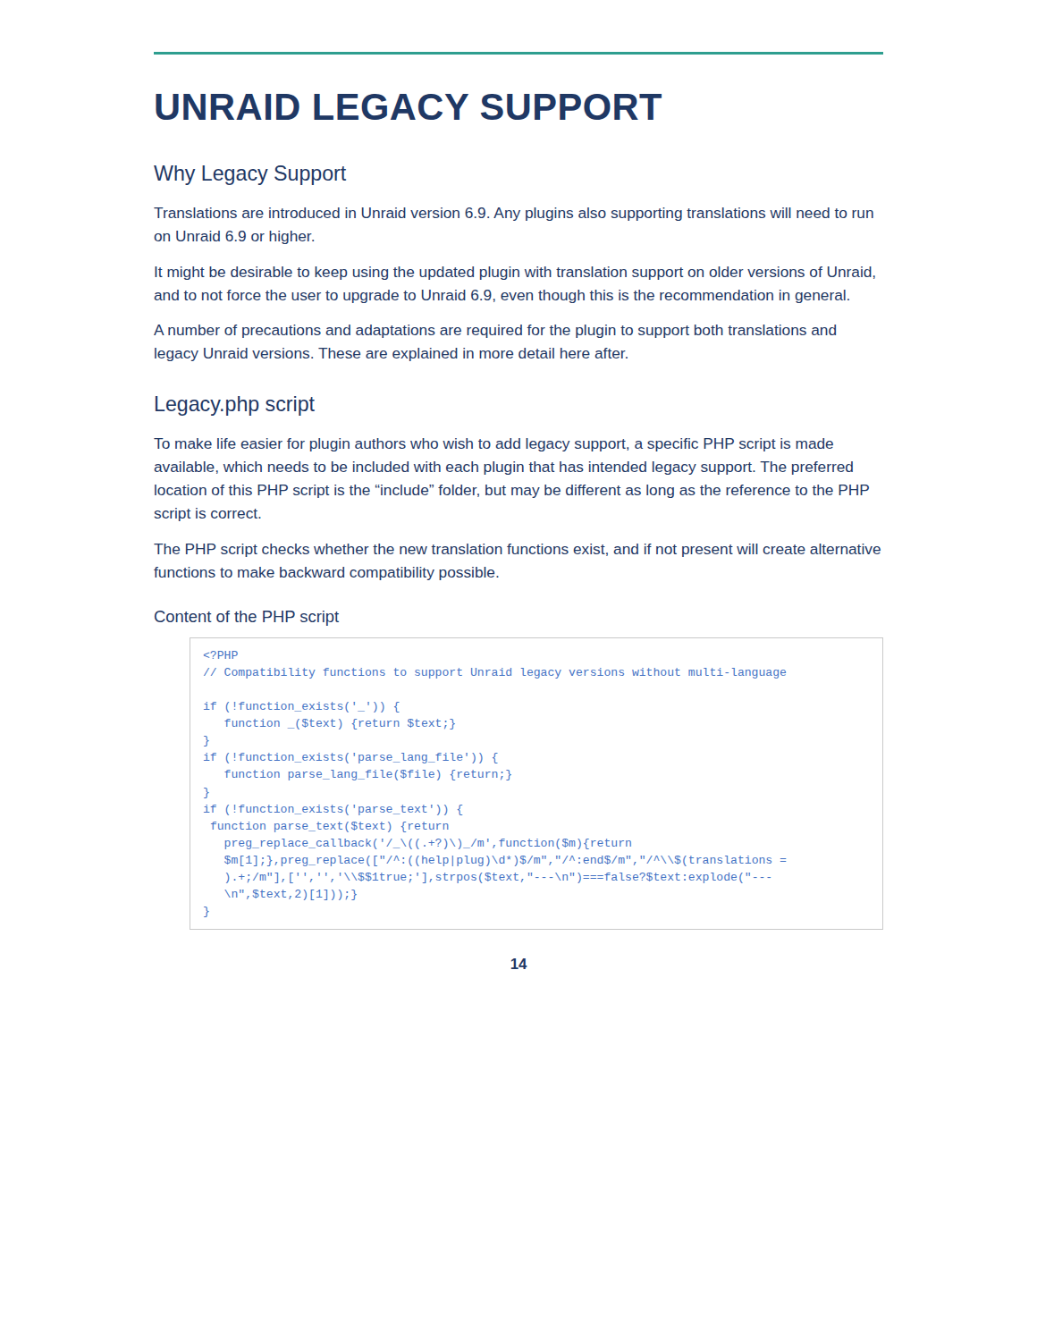UNRAID LEGACY SUPPORT
Why Legacy Support
Translations are introduced in Unraid version 6.9. Any plugins also supporting translations will need to run on Unraid 6.9 or higher.
It might be desirable to keep using the updated plugin with translation support on older versions of Unraid, and to not force the user to upgrade to Unraid 6.9, even though this is the recommendation in general.
A number of precautions and adaptations are required for the plugin to support both translations and legacy Unraid versions. These are explained in more detail here after.
Legacy.php script
To make life easier for plugin authors who wish to add legacy support, a specific PHP script is made available, which needs to be included with each plugin that has intended legacy support. The preferred location of this PHP script is the “include” folder, but may be different as long as the reference to the PHP script is correct.
The PHP script checks whether the new translation functions exist, and if not present will create alternative functions to make backward compatibility possible.
Content of the PHP script
<?PHP // Compatibility functions to support Unraid legacy versions without multi-language if (!function_exists('_')) { function _($text) {return $text;} } if (!function_exists('parse_lang_file')) { function parse_lang_file($file) {return;} } if (!function_exists('parse_text')) { function parse_text($text) {return preg_replace_callback('/_\((.+?)\)_/m',function($m){return $m[1];},preg_replace(["/^:((help|plug)\d*)$/m","/^:end$/m","/^\\$(translations = ).+;/m"],['','','\\$$1true;'],strpos($text,"---\n")===false?$text:explode("--- \n",$text,2)[1]));} }
14